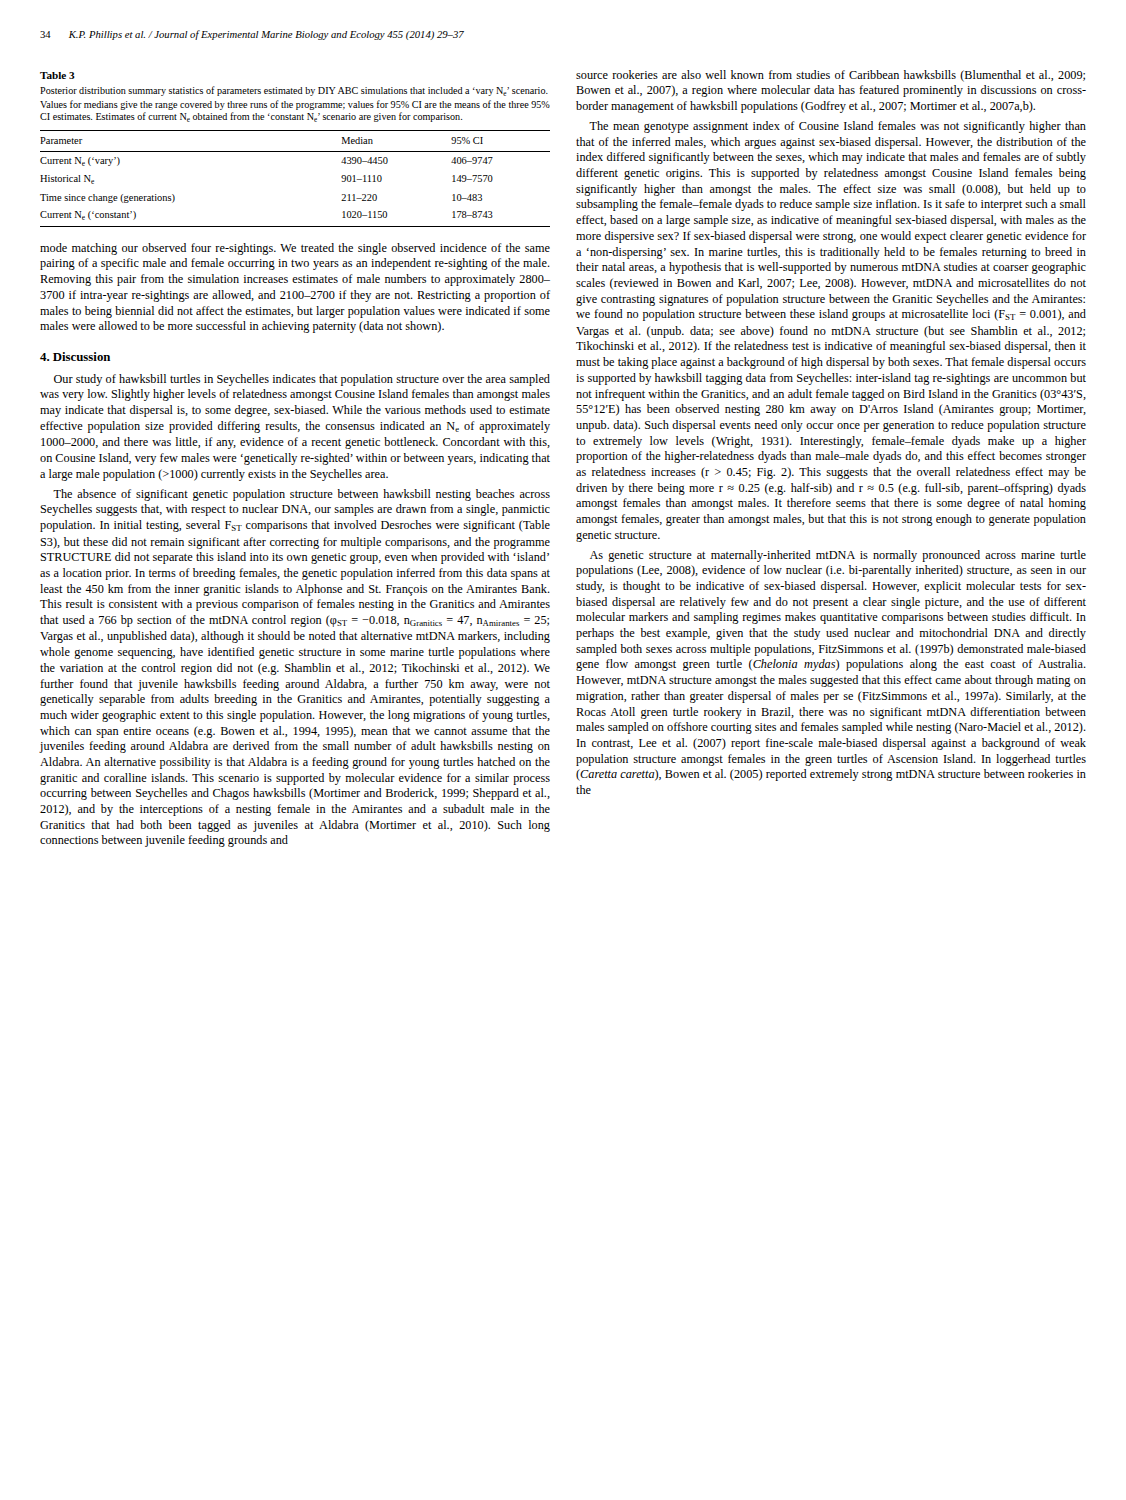34 K.P. Phillips et al. / Journal of Experimental Marine Biology and Ecology 455 (2014) 29–37
Table 3
Posterior distribution summary statistics of parameters estimated by DIY ABC simulations that included a ‘vary Ne’ scenario. Values for medians give the range covered by three runs of the programme; values for 95% CI are the means of the three 95% CI estimates. Estimates of current Ne obtained from the ‘constant Ne’ scenario are given for comparison.
| Parameter | Median | 95% CI |
| --- | --- | --- |
| Current N e (‘vary’) | 4390–4450 | 406–9747 |
| Historical N e | 901–1110 | 149–7570 |
| Time since change (generations) | 211–220 | 10–483 |
| Current N e (‘constant’) | 1020–1150 | 178–8743 |
mode matching our observed four re-sightings. We treated the single observed incidence of the same pairing of a specific male and female occurring in two years as an independent re-sighting of the male. Removing this pair from the simulation increases estimates of male numbers to approximately 2800–3700 if intra-year re-sightings are allowed, and 2100–2700 if they are not. Restricting a proportion of males to being biennial did not affect the estimates, but larger population values were indicated if some males were allowed to be more successful in achieving paternity (data not shown).
4. Discussion
Our study of hawksbill turtles in Seychelles indicates that population structure over the area sampled was very low. Slightly higher levels of relatedness amongst Cousine Island females than amongst males may indicate that dispersal is, to some degree, sex-biased. While the various methods used to estimate effective population size provided differing results, the consensus indicated an Ne of approximately 1000–2000, and there was little, if any, evidence of a recent genetic bottleneck. Concordant with this, on Cousine Island, very few males were ‘genetically re-sighted’ within or between years, indicating that a large male population (>1000) currently exists in the Seychelles area.
The absence of significant genetic population structure between hawksbill nesting beaches across Seychelles suggests that, with respect to nuclear DNA, our samples are drawn from a single, panmictic population. In initial testing, several FST comparisons that involved Desroches were significant (Table S3), but these did not remain significant after correcting for multiple comparisons, and the programme STRUCTURE did not separate this island into its own genetic group, even when provided with ‘island’ as a location prior. In terms of breeding females, the genetic population inferred from this data spans at least the 450 km from the inner granitic islands to Alphonse and St. François on the Amirantes Bank. This result is consistent with a previous comparison of females nesting in the Granitics and Amirantes that used a 766 bp section of the mtDNA control region (φST = −0.018, nGranitics = 47, nAmirantes = 25; Vargas et al., unpublished data), although it should be noted that alternative mtDNA markers, including whole genome sequencing, have identified genetic structure in some marine turtle populations where the variation at the control region did not (e.g. Shamblin et al., 2012; Tikochinski et al., 2012). We further found that juvenile hawksbills feeding around Aldabra, a further 750 km away, were not genetically separable from adults breeding in the Granitics and Amirantes, potentially suggesting a much wider geographic extent to this single population. However, the long migrations of young turtles, which can span entire oceans (e.g. Bowen et al., 1994, 1995), mean that we cannot assume that the juveniles feeding around Aldabra are derived from the small number of adult hawksbills nesting on Aldabra. An alternative possibility is that Aldabra is a feeding ground for young turtles hatched on the granitic and coralline islands. This scenario is supported by molecular evidence for a similar process occurring between Seychelles and Chagos hawksbills (Mortimer and Broderick, 1999; Sheppard et al., 2012), and by the interceptions of a nesting female in the Amirantes and a subadult male in the Granitics that had both been tagged as juveniles at Aldabra (Mortimer et al., 2010). Such long connections between juvenile feeding grounds and
source rookeries are also well known from studies of Caribbean hawksbills (Blumenthal et al., 2009; Bowen et al., 2007), a region where molecular data has featured prominently in discussions on cross-border management of hawksbill populations (Godfrey et al., 2007; Mortimer et al., 2007a,b).
The mean genotype assignment index of Cousine Island females was not significantly higher than that of the inferred males, which argues against sex-biased dispersal. However, the distribution of the index differed significantly between the sexes, which may indicate that males and females are of subtly different genetic origins. This is supported by relatedness amongst Cousine Island females being significantly higher than amongst the males. The effect size was small (0.008), but held up to subsampling the female–female dyads to reduce sample size inflation. Is it safe to interpret such a small effect, based on a large sample size, as indicative of meaningful sex-biased dispersal, with males as the more dispersive sex? If sex-biased dispersal were strong, one would expect clearer genetic evidence for a ‘non-dispersing’ sex. In marine turtles, this is traditionally held to be females returning to breed in their natal areas, a hypothesis that is well-supported by numerous mtDNA studies at coarser geographic scales (reviewed in Bowen and Karl, 2007; Lee, 2008). However, mtDNA and microsatellites do not give contrasting signatures of population structure between the Granitic Seychelles and the Amirantes: we found no population structure between these island groups at microsatellite loci (FST = 0.001), and Vargas et al. (unpub. data; see above) found no mtDNA structure (but see Shamblin et al., 2012; Tikochinski et al., 2012). If the relatedness test is indicative of meaningful sex-biased dispersal, then it must be taking place against a background of high dispersal by both sexes. That female dispersal occurs is supported by hawksbill tagging data from Seychelles: inter-island tag re-sightings are uncommon but not infrequent within the Granitics, and an adult female tagged on Bird Island in the Granitics (03°43′S, 55°12′E) has been observed nesting 280 km away on D'Arros Island (Amirantes group; Mortimer, unpub. data). Such dispersal events need only occur once per generation to reduce population structure to extremely low levels (Wright, 1931). Interestingly, female–female dyads make up a higher proportion of the higher-relatedness dyads than male–male dyads do, and this effect becomes stronger as relatedness increases (r > 0.45; Fig. 2). This suggests that the overall relatedness effect may be driven by there being more r ≈ 0.25 (e.g. half-sib) and r ≈ 0.5 (e.g. full-sib, parent–offspring) dyads amongst females than amongst males. It therefore seems that there is some degree of natal homing amongst females, greater than amongst males, but that this is not strong enough to generate population genetic structure.
As genetic structure at maternally-inherited mtDNA is normally pronounced across marine turtle populations (Lee, 2008), evidence of low nuclear (i.e. bi-parentally inherited) structure, as seen in our study, is thought to be indicative of sex-biased dispersal. However, explicit molecular tests for sex-biased dispersal are relatively few and do not present a clear single picture, and the use of different molecular markers and sampling regimes makes quantitative comparisons between studies difficult. In perhaps the best example, given that the study used nuclear and mitochondrial DNA and directly sampled both sexes across multiple populations, FitzSimmons et al. (1997b) demonstrated male-biased gene flow amongst green turtle (Chelonia mydas) populations along the east coast of Australia. However, mtDNA structure amongst the males suggested that this effect came about through mating on migration, rather than greater dispersal of males per se (FitzSimmons et al., 1997a). Similarly, at the Rocas Atoll green turtle rookery in Brazil, there was no significant mtDNA differentiation between males sampled on offshore courting sites and females sampled while nesting (Naro-Maciel et al., 2012). In contrast, Lee et al. (2007) report fine-scale male-biased dispersal against a background of weak population structure amongst females in the green turtles of Ascension Island. In loggerhead turtles (Caretta caretta), Bowen et al. (2005) reported extremely strong mtDNA structure between rookeries in the